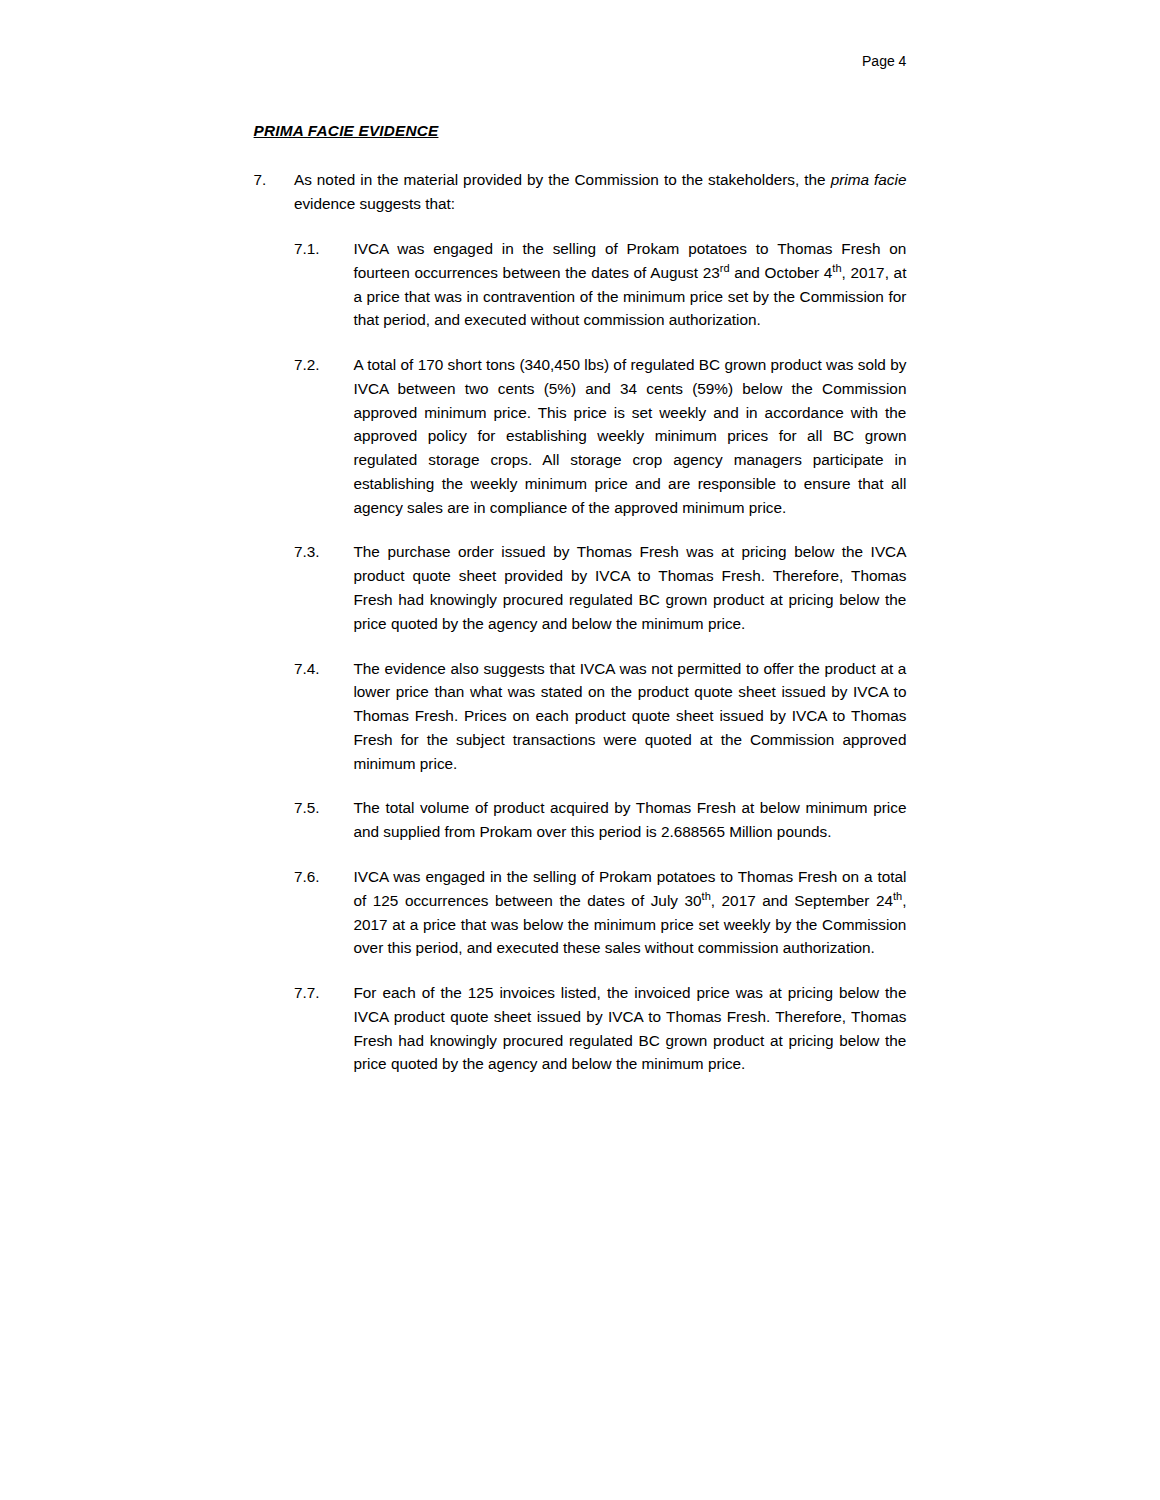Page 4
PRIMA FACIE EVIDENCE
7.
As noted in the material provided by the Commission to the stakeholders, the prima facie evidence suggests that:
7.1.
IVCA was engaged in the selling of Prokam potatoes to Thomas Fresh on fourteen occurrences between the dates of August 23rd and October 4th, 2017, at a price that was in contravention of the minimum price set by the Commission for that period, and executed without commission authorization.
7.2.
A total of 170 short tons (340,450 lbs) of regulated BC grown product was sold by IVCA between two cents (5%) and 34 cents (59%) below the Commission approved minimum price. This price is set weekly and in accordance with the approved policy for establishing weekly minimum prices for all BC grown regulated storage crops. All storage crop agency managers participate in establishing the weekly minimum price and are responsible to ensure that all agency sales are in compliance of the approved minimum price.
7.3.
The purchase order issued by Thomas Fresh was at pricing below the IVCA product quote sheet provided by IVCA to Thomas Fresh. Therefore, Thomas Fresh had knowingly procured regulated BC grown product at pricing below the price quoted by the agency and below the minimum price.
7.4.
The evidence also suggests that IVCA was not permitted to offer the product at a lower price than what was stated on the product quote sheet issued by IVCA to Thomas Fresh. Prices on each product quote sheet issued by IVCA to Thomas Fresh for the subject transactions were quoted at the Commission approved minimum price.
7.5.
The total volume of product acquired by Thomas Fresh at below minimum price and supplied from Prokam over this period is 2.688565 Million pounds.
7.6.
IVCA was engaged in the selling of Prokam potatoes to Thomas Fresh on a total of 125 occurrences between the dates of July 30th, 2017 and September 24th, 2017 at a price that was below the minimum price set weekly by the Commission over this period, and executed these sales without commission authorization.
7.7.
For each of the 125 invoices listed, the invoiced price was at pricing below the IVCA product quote sheet issued by IVCA to Thomas Fresh. Therefore, Thomas Fresh had knowingly procured regulated BC grown product at pricing below the price quoted by the agency and below the minimum price.